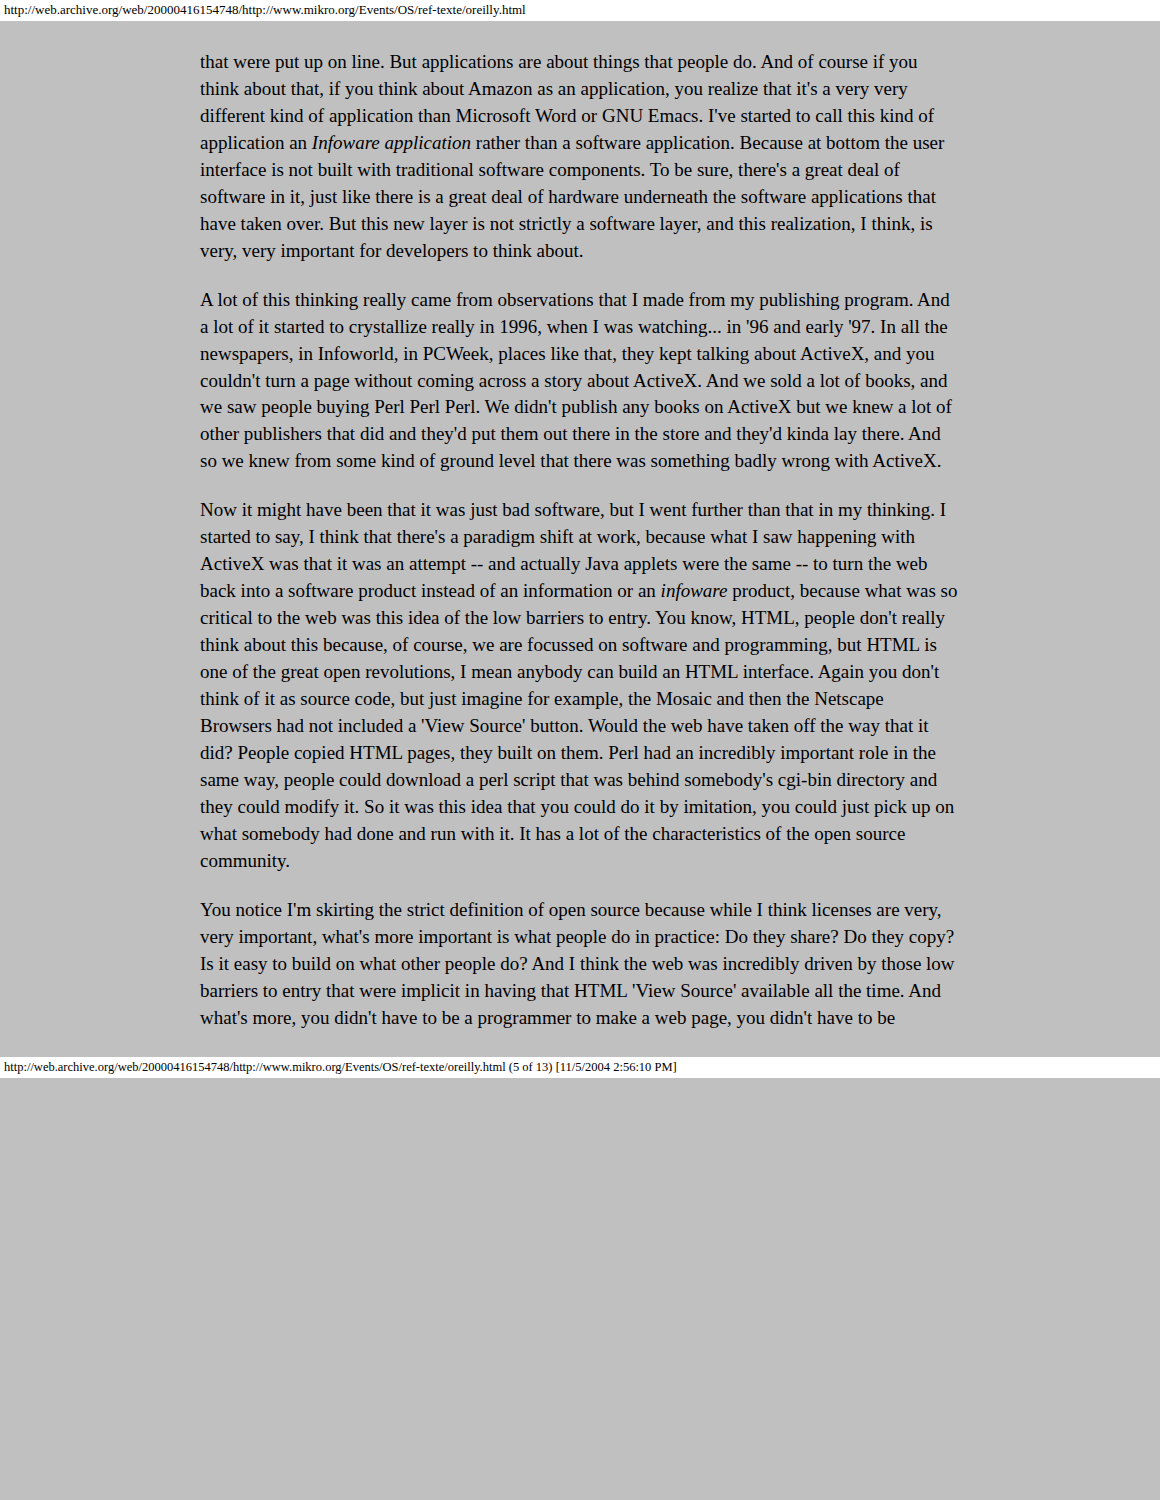http://web.archive.org/web/20000416154748/http://www.mikro.org/Events/OS/ref-texte/oreilly.html
that were put up on line. But applications are about things that people do. And of course if you think about that, if you think about Amazon as an application, you realize that it's a very very different kind of application than Microsoft Word or GNU Emacs. I've started to call this kind of application an Infoware application rather than a software application. Because at bottom the user interface is not built with traditional software components. To be sure, there's a great deal of software in it, just like there is a great deal of hardware underneath the software applications that have taken over. But this new layer is not strictly a software layer, and this realization, I think, is very, very important for developers to think about.
A lot of this thinking really came from observations that I made from my publishing program. And a lot of it started to crystallize really in 1996, when I was watching... in '96 and early '97. In all the newspapers, in Infoworld, in PCWeek, places like that, they kept talking about ActiveX, and you couldn't turn a page without coming across a story about ActiveX. And we sold a lot of books, and we saw people buying Perl Perl Perl. We didn't publish any books on ActiveX but we knew a lot of other publishers that did and they'd put them out there in the store and they'd kinda lay there. And so we knew from some kind of ground level that there was something badly wrong with ActiveX.
Now it might have been that it was just bad software, but I went further than that in my thinking. I started to say, I think that there's a paradigm shift at work, because what I saw happening with ActiveX was that it was an attempt -- and actually Java applets were the same -- to turn the web back into a software product instead of an information or an infoware product, because what was so critical to the web was this idea of the low barriers to entry. You know, HTML, people don't really think about this because, of course, we are focussed on software and programming, but HTML is one of the great open revolutions, I mean anybody can build an HTML interface. Again you don't think of it as source code, but just imagine for example, the Mosaic and then the Netscape Browsers had not included a 'View Source' button. Would the web have taken off the way that it did? People copied HTML pages, they built on them. Perl had an incredibly important role in the same way, people could download a perl script that was behind somebody's cgi-bin directory and they could modify it. So it was this idea that you could do it by imitation, you could just pick up on what somebody had done and run with it. It has a lot of the characteristics of the open source community.
You notice I'm skirting the strict definition of open source because while I think licenses are very, very important, what's more important is what people do in practice: Do they share? Do they copy? Is it easy to build on what other people do? And I think the web was incredibly driven by those low barriers to entry that were implicit in having that HTML 'View Source' available all the time. And what's more, you didn't have to be a programmer to make a web page, you didn't have to be
http://web.archive.org/web/20000416154748/http://www.mikro.org/Events/OS/ref-texte/oreilly.html (5 of 13) [11/5/2004 2:56:10 PM]